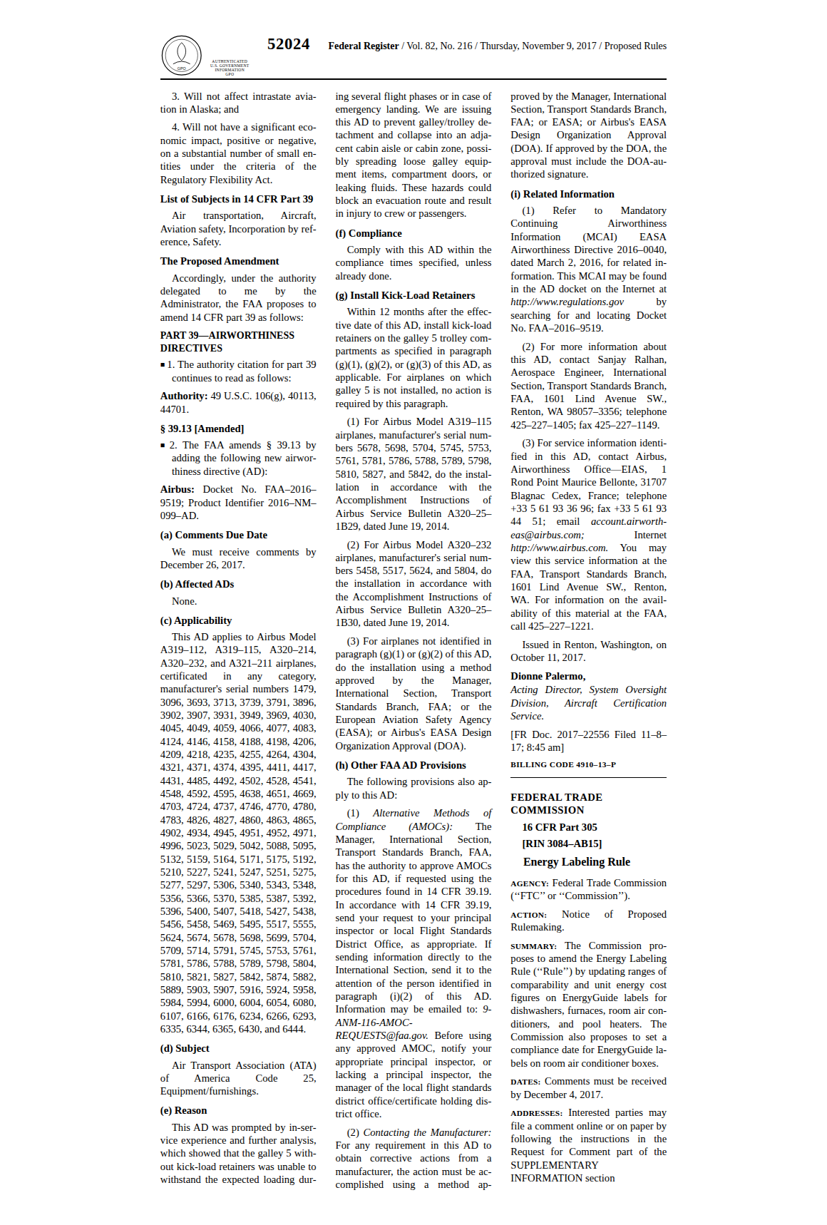GPO
AUTHENTICATED
U.S. GOVERNMENT
INFORMATION
GPO
52024
Federal Register / Vol. 82, No. 216 / Thursday, November 9, 2017 / Proposed Rules
3. Will not affect intrastate aviation in Alaska; and
4. Will not have a significant economic impact, positive or negative, on a substantial number of small entities under the criteria of the Regulatory Flexibility Act.
List of Subjects in 14 CFR Part 39
Air transportation, Aircraft, Aviation safety, Incorporation by reference, Safety.
The Proposed Amendment
Accordingly, under the authority delegated to me by the Administrator, the FAA proposes to amend 14 CFR part 39 as follows:
PART 39—AIRWORTHINESS DIRECTIVES
■1. The authority citation for part 39 continues to read as follows:
Authority: 49 U.S.C. 106(g), 40113, 44701.
§ 39.13 [Amended]
■2. The FAA amends § 39.13 by adding the following new airworthiness directive (AD):
Airbus: Docket No. FAA–2016–9519; Product Identifier 2016–NM–099–AD.
(a) Comments Due Date
We must receive comments by December 26, 2017.
(b) Affected ADs
None.
(c) Applicability
This AD applies to Airbus Model A319–112, A319–115, A320–214, A320–232, and A321–211 airplanes, certificated in any category, manufacturer's serial numbers 1479, 3096, 3693, 3713, 3739, 3791, 3896, 3902, 3907, 3931, 3949, 3969, 4030, 4045, 4049, 4059, 4066, 4077, 4083, 4124, 4146, 4158, 4188, 4198, 4206, 4209, 4218, 4235, 4255, 4264, 4304, 4321, 4371, 4374, 4395, 4411, 4417, 4431, 4485, 4492, 4502, 4528, 4541, 4548, 4592, 4595, 4638, 4651, 4669, 4703, 4724, 4737, 4746, 4770, 4780, 4783, 4826, 4827, 4860, 4863, 4865, 4902, 4934, 4945, 4951, 4952, 4971, 4996, 5023, 5029, 5042, 5088, 5095, 5132, 5159, 5164, 5171, 5175, 5192, 5210, 5227, 5241, 5247, 5251, 5275, 5277, 5297, 5306, 5340, 5343, 5348, 5356, 5366, 5370, 5385, 5387, 5392, 5396, 5400, 5407, 5418, 5427, 5438, 5456, 5458, 5469, 5495, 5517, 5555, 5624, 5674, 5678, 5698, 5699, 5704, 5709, 5714, 5791, 5745, 5753, 5761, 5781, 5786, 5788, 5789, 5798, 5804, 5810, 5821, 5827, 5842, 5874, 5882, 5889, 5903, 5907, 5916, 5924, 5958, 5984, 5994, 6000, 6004, 6054, 6080, 6107, 6166, 6176, 6234, 6266, 6293, 6335, 6344, 6365, 6430, and 6444.
(d) Subject
Air Transport Association (ATA) of America Code 25, Equipment/furnishings.
(e) Reason
This AD was prompted by in-service experience and further analysis, which showed that the galley 5 without kick-load retainers was unable to withstand the expected loading during several flight phases or in case of emergency landing. We are issuing this AD to prevent galley/trolley detachment and collapse into an adjacent cabin aisle or cabin zone, possibly spreading loose galley equipment items, compartment doors, or leaking fluids. These hazards could block an evacuation route and result in injury to crew or passengers.
(f) Compliance
Comply with this AD within the compliance times specified, unless already done.
(g) Install Kick-Load Retainers
Within 12 months after the effective date of this AD, install kick-load retainers on the galley 5 trolley compartments as specified in paragraph (g)(1), (g)(2), or (g)(3) of this AD, as applicable. For airplanes on which galley 5 is not installed, no action is required by this paragraph.
(1) For Airbus Model A319–115 airplanes, manufacturer's serial numbers 5678, 5698, 5704, 5745, 5753, 5761, 5781, 5786, 5788, 5789, 5798, 5810, 5827, and 5842, do the installation in accordance with the Accomplishment Instructions of Airbus Service Bulletin A320–25–1B29, dated June 19, 2014.
(2) For Airbus Model A320–232 airplanes, manufacturer's serial numbers 5458, 5517, 5624, and 5804, do the installation in accordance with the Accomplishment Instructions of Airbus Service Bulletin A320–25–1B30, dated June 19, 2014.
(3) For airplanes not identified in paragraph (g)(1) or (g)(2) of this AD, do the installation using a method approved by the Manager, International Section, Transport Standards Branch, FAA; or the European Aviation Safety Agency (EASA); or Airbus's EASA Design Organization Approval (DOA).
(h) Other FAA AD Provisions
The following provisions also apply to this AD:
(1) Alternative Methods of Compliance (AMOCs): The Manager, International Section, Transport Standards Branch, FAA, has the authority to approve AMOCs for this AD, if requested using the procedures found in 14 CFR 39.19. In accordance with 14 CFR 39.19, send your request to your principal inspector or local Flight Standards District Office, as appropriate. If sending information directly to the International Section, send it to the attention of the person identified in paragraph (i)(2) of this AD. Information may be emailed to: 9-ANM-116-AMOC-REQUESTS@faa.gov. Before using any approved AMOC, notify your appropriate principal inspector, or lacking a principal inspector, the manager of the local flight standards district office/certificate holding district office.
(2) Contacting the Manufacturer: For any requirement in this AD to obtain corrective actions from a manufacturer, the action must be accomplished using a method approved by the Manager, International Section, Transport Standards Branch, FAA; or EASA; or Airbus's EASA Design Organization Approval (DOA). If approved by the DOA, the approval must include the DOA-authorized signature.
(i) Related Information
(1) Refer to Mandatory Continuing Airworthiness Information (MCAI) EASA Airworthiness Directive 2016–0040, dated March 2, 2016, for related information. This MCAI may be found in the AD docket on the Internet at http://www.regulations.gov by searching for and locating Docket No. FAA–2016–9519.
(2) For more information about this AD, contact Sanjay Ralhan, Aerospace Engineer, International Section, Transport Standards Branch, FAA, 1601 Lind Avenue SW., Renton, WA 98057–3356; telephone 425–227–1405; fax 425–227–1149.
(3) For service information identified in this AD, contact Airbus, Airworthiness Office—EIAS, 1 Rond Point Maurice Bellonte, 31707 Blagnac Cedex, France; telephone +33 5 61 93 36 96; fax +33 5 61 93 44 51; email account.airworth-eas@airbus.com; Internet http://www.airbus.com. You may view this service information at the FAA, Transport Standards Branch, 1601 Lind Avenue SW., Renton, WA. For information on the availability of this material at the FAA, call 425–227–1221.
Issued in Renton, Washington, on October 11, 2017.
Dionne Palermo,
Acting Director, System Oversight Division, Aircraft Certification Service.
[FR Doc. 2017–22556 Filed 11–8–17; 8:45 am]
BILLING CODE 4910–13–P
FEDERAL TRADE COMMISSION
16 CFR Part 305
[RIN 3084–AB15]
Energy Labeling Rule
AGENCY: Federal Trade Commission (‘‘FTC’’ or ‘‘Commission’’).
ACTION: Notice of Proposed Rulemaking.
SUMMARY: The Commission proposes to amend the Energy Labeling Rule (‘‘Rule’’) by updating ranges of comparability and unit energy cost figures on EnergyGuide labels for dishwashers, furnaces, room air conditioners, and pool heaters. The Commission also proposes to set a compliance date for EnergyGuide labels on room air conditioner boxes.
DATES: Comments must be received by December 4, 2017.
ADDRESSES: Interested parties may file a comment online or on paper by following the instructions in the Request for Comment part of the SUPPLEMENTARY INFORMATION section